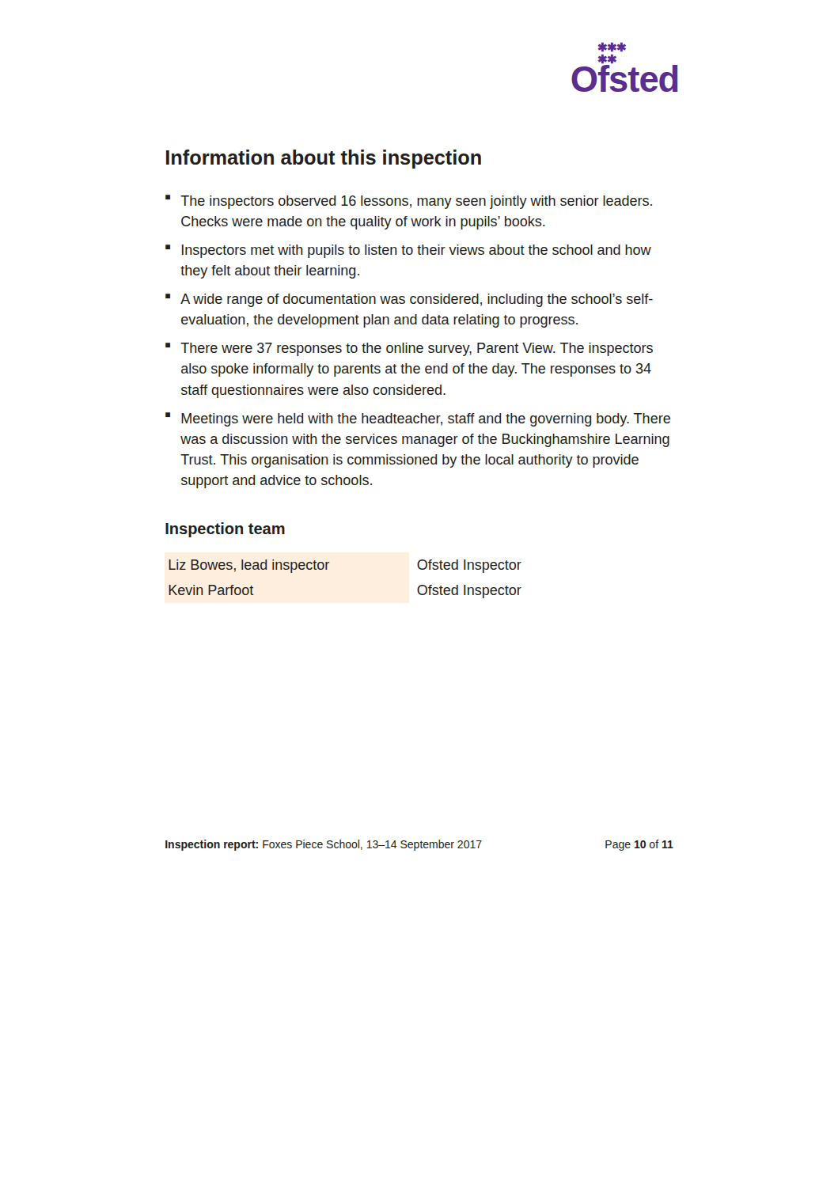✱✱✱
✱✱
Ofsted
Information about this inspection
The inspectors observed 16 lessons, many seen jointly with senior leaders. Checks were made on the quality of work in pupils’ books.
Inspectors met with pupils to listen to their views about the school and how they felt about their learning.
A wide range of documentation was considered, including the school’s self-evaluation, the development plan and data relating to progress.
There were 37 responses to the online survey, Parent View. The inspectors also spoke informally to parents at the end of the day. The responses to 34 staff questionnaires were also considered.
Meetings were held with the headteacher, staff and the governing body. There was a discussion with the services manager of the Buckinghamshire Learning Trust. This organisation is commissioned by the local authority to provide support and advice to schools.
Inspection team
| Liz Bowes, lead inspector | Ofsted Inspector |
| Kevin Parfoot | Ofsted Inspector |
Inspection report: Foxes Piece School, 13–14 September 2017
Page 10 of 11